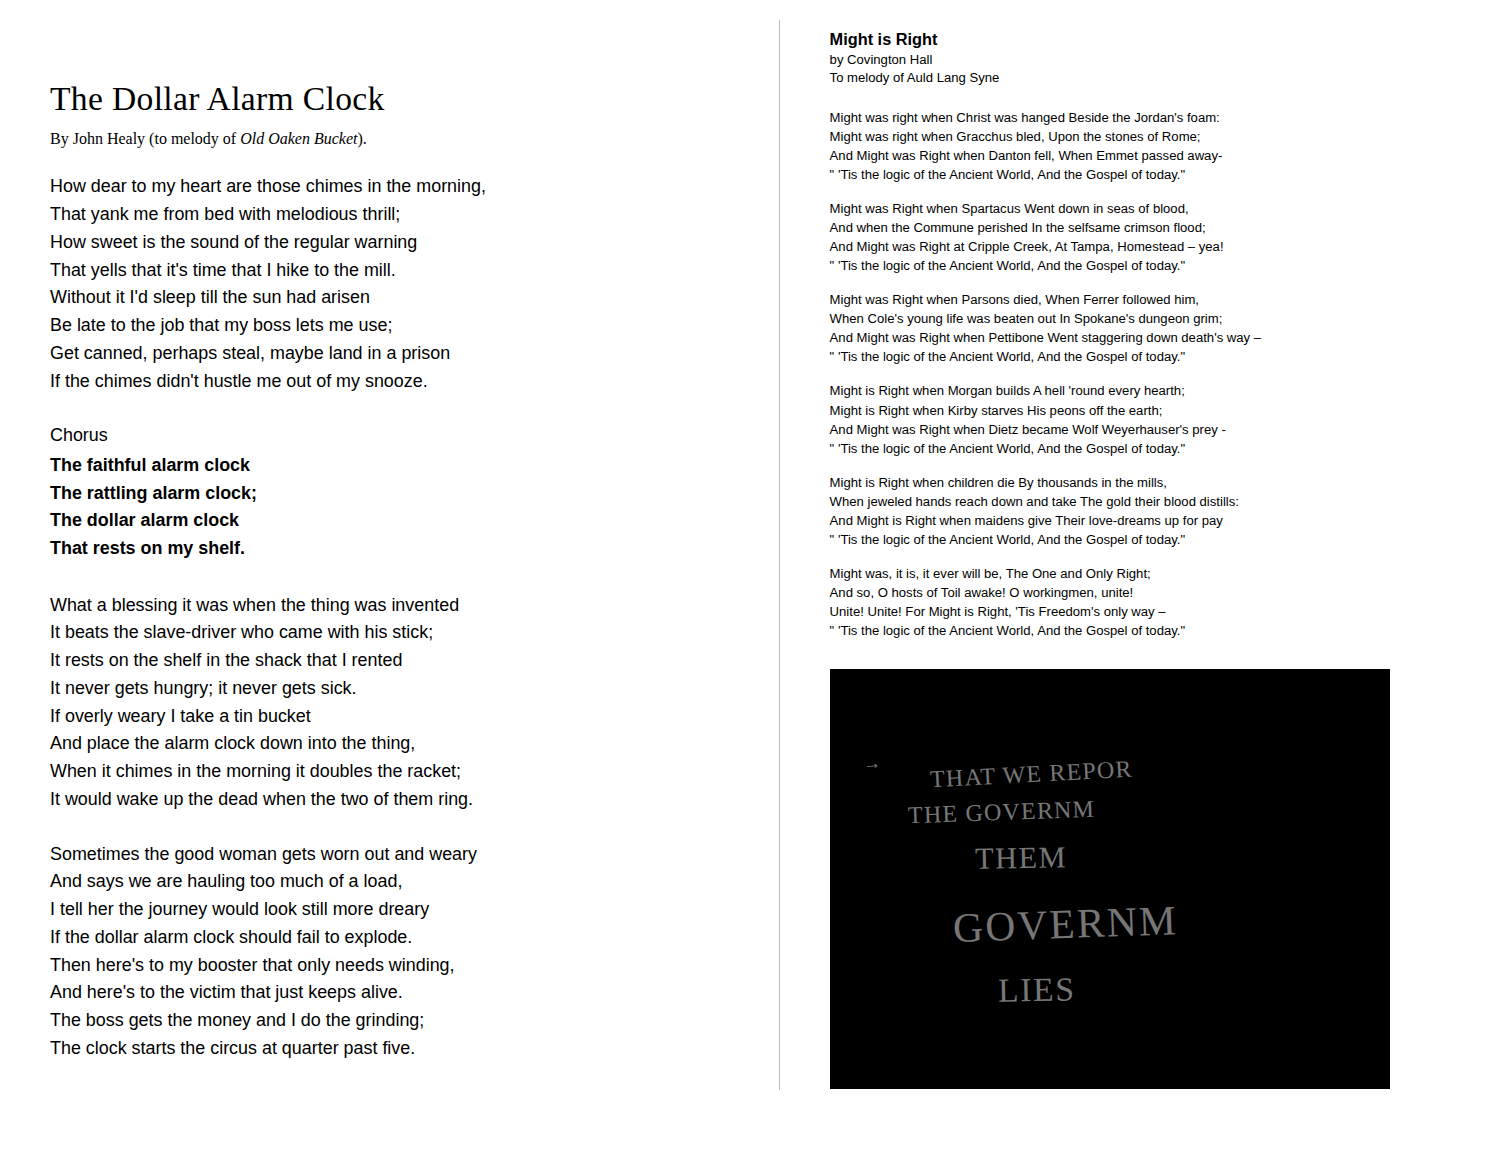The Dollar Alarm Clock
By John Healy (to melody of Old Oaken Bucket).
How dear to my heart are those chimes in the morning,
That yank me from bed with melodious thrill;
How sweet is the sound of the regular warning
That yells that it's time that I hike to the mill.
Without it I'd sleep till the sun had arisen
Be late to the job that my boss lets me use;
Get canned, perhaps steal, maybe land in a prison
If the chimes didn't hustle me out of my snooze.
Chorus
The faithful alarm clock
The rattling alarm clock;
The dollar alarm clock
That rests on my shelf.
What a blessing it was when the thing was invented
It beats the slave-driver who came with his stick;
It rests on the shelf in the shack that I rented
It never gets hungry; it never gets sick.
If overly weary I take a tin bucket
And place the alarm clock down into the thing,
When it chimes in the morning it doubles the racket;
It would wake up the dead when the two of them ring.
Sometimes the good woman gets worn out and weary
And says we are hauling too much of a load,
I tell her the journey would look still more dreary
If the dollar alarm clock should fail to explode.
Then here's to my booster that only needs winding,
And here's to the victim that just keeps alive.
The boss gets the money and I do the grinding;
The clock starts the circus at quarter past five.
Might is Right
by Covington Hall
To melody of Auld Lang Syne
Might was right when Christ was hanged Beside the Jordan's foam:
Might was right when Gracchus bled, Upon the stones of Rome;
And Might was Right when Danton fell, When Emmet passed away-
" 'Tis the logic of the Ancient World, And the Gospel of today."
Might was Right when Spartacus Went down in seas of blood,
And when the Commune perished In the selfsame crimson flood;
And Might was Right at Cripple Creek, At Tampa, Homestead – yea!
" 'Tis the logic of the Ancient World, And the Gospel of today."
Might was Right when Parsons died, When Ferrer followed him,
When Cole's young life was beaten out In Spokane's dungeon grim;
And Might was Right when Pettibone Went staggering down death's way –
" 'Tis the logic of the Ancient World, And the Gospel of today."
Might is Right when Morgan builds A hell 'round every hearth;
Might is Right when Kirby starves His peons off the earth;
And Might was Right when Dietz became Wolf Weyerhauser's prey -
" 'Tis the logic of the Ancient World, And the Gospel of today."
Might is Right when children die By thousands in the mills,
When jeweled hands reach down and take The gold their blood distills:
And Might is Right when maidens give Their love-dreams up for pay
" 'Tis the logic of the Ancient World, And the Gospel of today."
Might was, it is, it ever will be, The One and Only Right;
And so, O hosts of Toil awake! O workingmen, unite!
Unite! Unite! For Might is Right, 'Tis Freedom's only way –
" 'Tis the logic of the Ancient World, And the Gospel of today."
→ That we repor the governm them governm lies